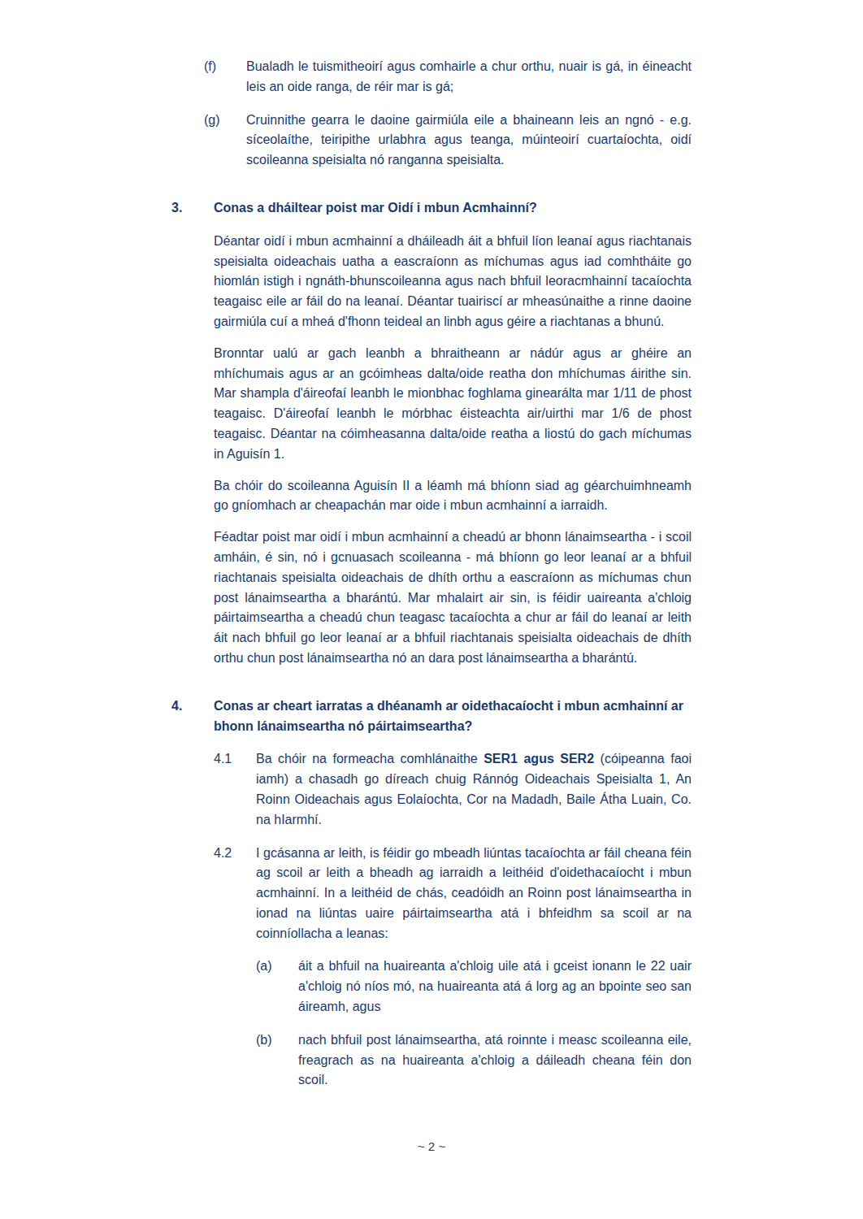(f)
Bualadh le tuismitheoirí agus comhairle a chur orthu, nuair is gá, in éineacht leis an oide ranga, de réir mar is gá;
(g)
Cruinnithe gearra le daoine gairmiúla eile a bhaineann leis an ngnó - e.g. síceolaíthe, teiripithe urlabhra agus teanga, múinteoirí cuartaíochta, oidí scoileanna speisialta nó ranganna speisialta.
3.
Conas a dháiltear poist mar Oidí i mbun Acmhainní?
Déantar oidí i mbun acmhainní a dháileadh áit a bhfuil líon leanaí agus riachtanais speisialta oideachais uatha a eascraíonn as míchumas agus iad comhtháite go hiomlán istigh i ngnáth-bhunscoileanna agus nach bhfuil leoracmhainní tacaíochta teagaisc eile ar fáil do na leanaí. Déantar tuairiscí ar mheasúnaithe a rinne daoine gairmiúla cuí a mheá d'fhonn teideal an linbh agus géire a riachtanas a bhunú.
Bronntar ualú ar gach leanbh a bhraitheann ar nádúr agus ar ghéire an mhíchumais agus ar an gcóimheas dalta/oide reatha don mhíchumas áirithe sin. Mar shampla d'áireofaí leanbh le mionbhac foghlama ginearálta mar 1/11 de phost teagaisc. D'áireofaí leanbh le mórbhac éisteachta air/uirthi mar 1/6 de phost teagaisc. Déantar na cóimheasanna dalta/oide reatha a liostú do gach míchumas in Aguisín 1.
Ba chóir do scoileanna Aguisín II a léamh má bhíonn siad ag géarchuimhneamh go gníomhach ar cheapachán mar oide i mbun acmhainní a iarraidh.
Féadtar poist mar oidí i mbun acmhainní a cheadú ar bhonn lánaimseartha - i scoil amháin, é sin, nó i gcnuasach scoileanna - má bhíonn go leor leanaí ar a bhfuil riachtanais speisialta oideachais de dhíth orthu a eascraíonn as míchumas chun post lánaimseartha a bharántú. Mar mhalairt air sin, is féidir uaireanta a'chloig páirtaimseartha a cheadú chun teagasc tacaíochta a chur ar fáil do leanaí ar leith áit nach bhfuil go leor leanaí ar a bhfuil riachtanais speisialta oideachais de dhíth orthu chun post lánaimseartha nó an dara post lánaimseartha a bharántú.
4.
Conas ar cheart iarratas a dhéanamh ar oidethacaíocht i mbun acmhainní ar bhonn lánaimseartha nó páirtaimseartha?
4.1
Ba chóir na formeacha comhlánaithe SER1 agus SER2 (cóipeanna faoi iamh) a chasadh go díreach chuig Ránnóg Oideachais Speisialta 1, An Roinn Oideachais agus Eolaíochta, Cor na Madadh, Baile Átha Luain, Co. na hIarmhí.
4.2
I gcásanna ar leith, is féidir go mbeadh liúntas tacaíochta ar fáil cheana féin ag scoil ar leith a bheadh ag iarraidh a leithéid d'oidethacaíocht i mbun acmhainní. In a leithéid de chás, ceadóidh an Roinn post lánaimseartha in ionad na liúntas uaire páirtaimseartha atá i bhfeidhm sa scoil ar na coinníollacha a leanas:
(a)
áit a bhfuil na huaireanta a'chloig uile atá i gceist ionann le 22 uair a'chloig nó níos mó, na huaireanta atá á lorg ag an bpointe seo san áireamh, agus
(b)
nach bhfuil post lánaimseartha, atá roinnte i measc scoileanna eile, freagrach as na huaireanta a'chloig a dáileadh cheana féin don scoil.
~ 2 ~